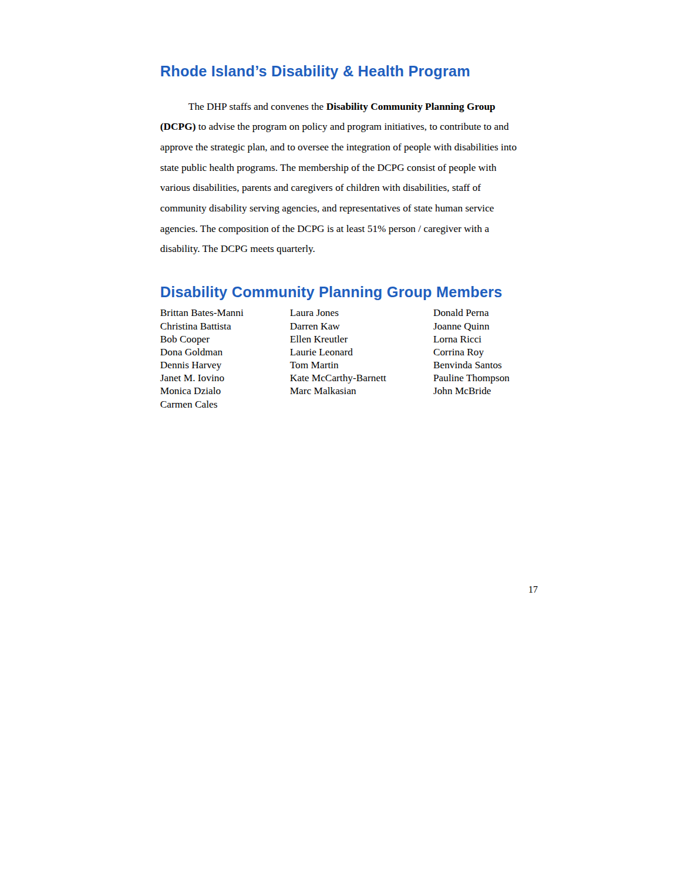Rhode Island’s Disability & Health Program
The DHP staffs and convenes the Disability Community Planning Group (DCPG) to advise the program on policy and program initiatives, to contribute to and approve the strategic plan, and to oversee the integration of people with disabilities into state public health programs. The membership of the DCPG consist of people with various disabilities, parents and caregivers of children with disabilities, staff of community disability serving agencies, and representatives of state human service agencies. The composition of the DCPG is at least 51% person / caregiver with a disability. The DCPG meets quarterly.
Disability Community Planning Group Members
| Brittan Bates-Manni | Laura Jones | Donald Perna |
| Christina Battista | Darren Kaw | Joanne Quinn |
| Bob Cooper | Ellen Kreutler | Lorna Ricci |
| Dona Goldman | Laurie Leonard | Corrina Roy |
| Dennis Harvey | Tom Martin | Benvinda Santos |
| Janet M. Iovino | Kate McCarthy-Barnett | Pauline Thompson |
| Monica Dzialo | Marc Malkasian | John McBride |
| Carmen Cales | | |
17